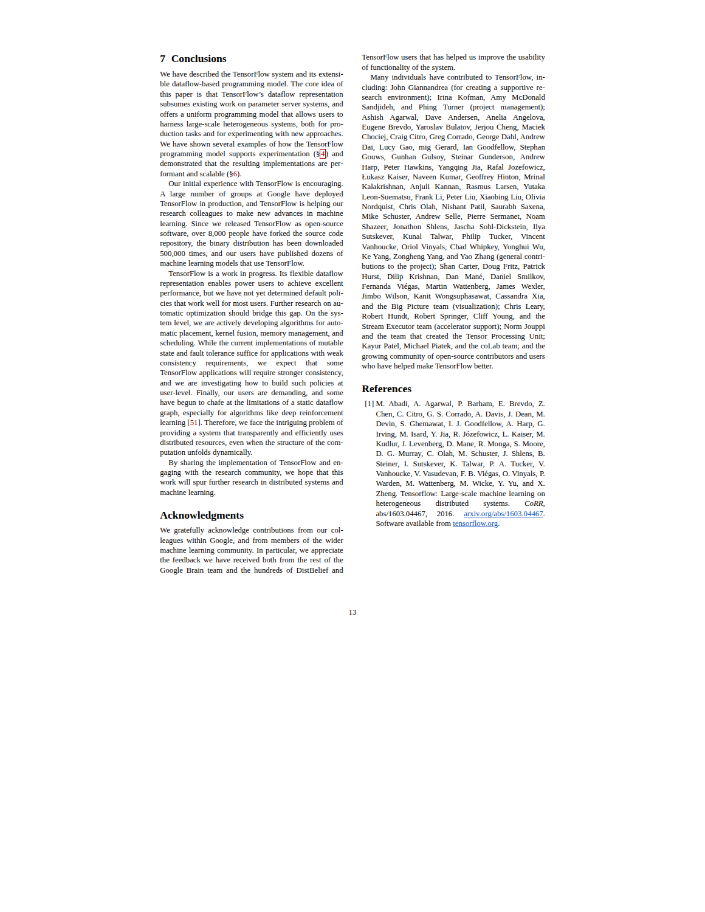7 Conclusions
We have described the TensorFlow system and its extensible dataflow-based programming model. The core idea of this paper is that TensorFlow’s dataflow representation subsumes existing work on parameter server systems, and offers a uniform programming model that allows users to harness large-scale heterogeneous systems, both for production tasks and for experimenting with new approaches. We have shown several examples of how the TensorFlow programming model supports experimentation (§4) and demonstrated that the resulting implementations are performant and scalable (§6).
Our initial experience with TensorFlow is encouraging. A large number of groups at Google have deployed TensorFlow in production, and TensorFlow is helping our research colleagues to make new advances in machine learning. Since we released TensorFlow as open-source software, over 8,000 people have forked the source code repository, the binary distribution has been downloaded 500,000 times, and our users have published dozens of machine learning models that use TensorFlow.
TensorFlow is a work in progress. Its flexible dataflow representation enables power users to achieve excellent performance, but we have not yet determined default policies that work well for most users. Further research on automatic optimization should bridge this gap. On the system level, we are actively developing algorithms for automatic placement, kernel fusion, memory management, and scheduling. While the current implementations of mutable state and fault tolerance suffice for applications with weak consistency requirements, we expect that some TensorFlow applications will require stronger consistency, and we are investigating how to build such policies at user-level. Finally, our users are demanding, and some have begun to chafe at the limitations of a static dataflow graph, especially for algorithms like deep reinforcement learning [51]. Therefore, we face the intriguing problem of providing a system that transparently and efficiently uses distributed resources, even when the structure of the computation unfolds dynamically.
By sharing the implementation of TensorFlow and engaging with the research community, we hope that this work will spur further research in distributed systems and machine learning.
Acknowledgments
We gratefully acknowledge contributions from our colleagues within Google, and from members of the wider machine learning community. In particular, we appreciate the feedback we have received both from the rest of the Google Brain team and the hundreds of DistBelief and TensorFlow users that has helped us improve the usability of functionality of the system.
Many individuals have contributed to TensorFlow, including: John Giannandrea (for creating a supportive research environment); Irina Kofman, Amy McDonald Sandjideh, and Phing Turner (project management); Ashish Agarwal, Dave Andersen, Anelia Angelova, Eugene Brevdo, Yaroslav Bulatov, Jerjou Cheng, Maciek Chociej, Craig Citro, Greg Corrado, George Dahl, Andrew Dai, Lucy Gao, mig Gerard, Ian Goodfellow, Stephan Gouws, Gunhan Gulsoy, Steinar Gunderson, Andrew Harp, Peter Hawkins, Yangqing Jia, Rafal Jozefowicz, Łukasz Kaiser, Naveen Kumar, Geoffrey Hinton, Mrinal Kalakrishnan, Anjuli Kannan, Rasmus Larsen, Yutaka Leon-Suematsu, Frank Li, Peter Liu, Xiaobing Liu, Olivia Nordquist, Chris Olah, Nishant Patil, Saurabh Saxena, Mike Schuster, Andrew Selle, Pierre Sermanet, Noam Shazeer, Jonathon Shlens, Jascha Sohl-Dickstein, Ilya Sutskever, Kunal Talwar, Philip Tucker, Vincent Vanhoucke, Oriol Vinyals, Chad Whipkey, Yonghui Wu, Ke Yang, Zongheng Yang, and Yao Zhang (general contributions to the project); Shan Carter, Doug Fritz, Patrick Hurst, Dilip Krishnan, Dan Mané, Daniel Smilkov, Fernanda Viégas, Martin Wattenberg, James Wexler, Jimbo Wilson, Kanit Wongsuphasawat, Cassandra Xia, and the Big Picture team (visualization); Chris Leary, Robert Hundt, Robert Springer, Cliff Young, and the Stream Executor team (accelerator support); Norm Jouppi and the team that created the Tensor Processing Unit; Kayur Patel, Michael Piatek, and the coLab team; and the growing community of open-source contributors and users who have helped make TensorFlow better.
References
[1] M. Abadi, A. Agarwal, P. Barham, E. Brevdo, Z. Chen, C. Citro, G. S. Corrado, A. Davis, J. Dean, M. Devin, S. Ghemawat, I. J. Goodfellow, A. Harp, G. Irving, M. Isard, Y. Jia, R. Józefowicz, L. Kaiser, M. Kudlur, J. Levenberg, D. Mane, R. Monga, S. Moore, D. G. Murray, C. Olah, M. Schuster, J. Shlens, B. Steiner, I. Sutskever, K. Talwar, P. A. Tucker, V. Vanhoucke, V. Vasudevan, F. B. Viégas, O. Vinyals, P. Warden, M. Wattenberg, M. Wicke, Y. Yu, and X. Zheng. Tensorflow: Large-scale machine learning on heterogeneous distributed systems. CoRR, abs/1603.04467, 2016. arxiv.org/abs/1603.04467. Software available from tensorflow.org.
13